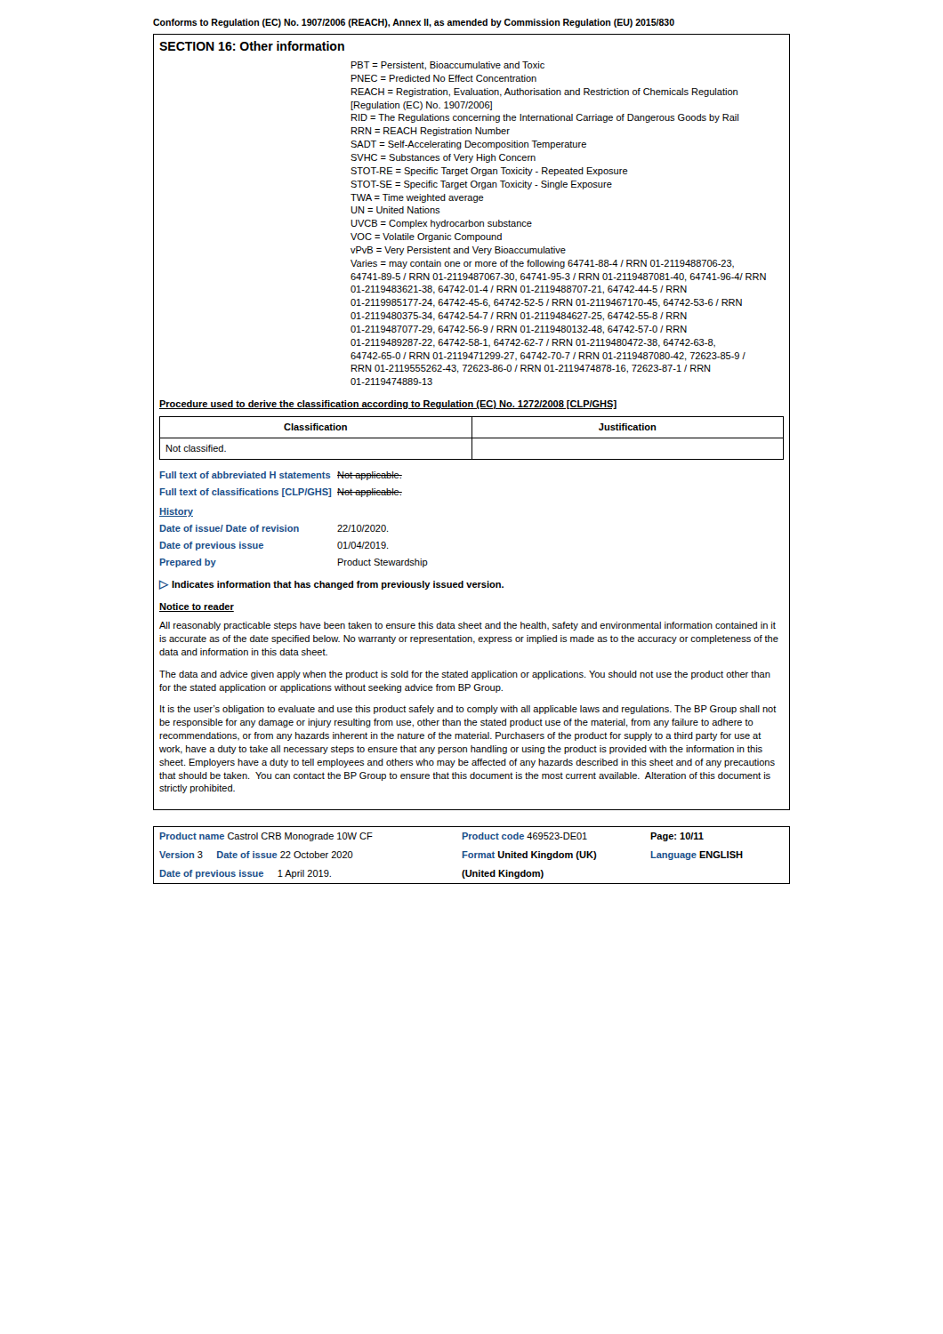Conforms to Regulation (EC) No. 1907/2006 (REACH), Annex II, as amended by Commission Regulation (EU) 2015/830
SECTION 16: Other information
PBT = Persistent, Bioaccumulative and Toxic
PNEC = Predicted No Effect Concentration
REACH = Registration, Evaluation, Authorisation and Restriction of Chemicals Regulation
[Regulation (EC) No. 1907/2006]
RID = The Regulations concerning the International Carriage of Dangerous Goods by Rail
RRN = REACH Registration Number
SADT = Self-Accelerating Decomposition Temperature
SVHC = Substances of Very High Concern
STOT-RE = Specific Target Organ Toxicity - Repeated Exposure
STOT-SE = Specific Target Organ Toxicity - Single Exposure
TWA = Time weighted average
UN = United Nations
UVCB = Complex hydrocarbon substance
VOC = Volatile Organic Compound
vPvB = Very Persistent and Very Bioaccumulative
Varies = may contain one or more of the following 64741-88-4 / RRN 01-2119488706-23,
64741-89-5 / RRN 01-2119487067-30, 64741-95-3 / RRN 01-2119487081-40, 64741-96-4/ RRN
01-2119483621-38, 64742-01-4 / RRN 01-2119488707-21, 64742-44-5 / RRN
01-2119985177-24, 64742-45-6, 64742-52-5 / RRN 01-2119467170-45, 64742-53-6 / RRN
01-2119480375-34, 64742-54-7 / RRN 01-2119484627-25, 64742-55-8 / RRN
01-2119487077-29, 64742-56-9 / RRN 01-2119480132-48, 64742-57-0 / RRN
01-2119489287-22, 64742-58-1, 64742-62-7 / RRN 01-2119480472-38, 64742-63-8,
64742-65-0 / RRN 01-2119471299-27, 64742-70-7 / RRN 01-2119487080-42, 72623-85-9 /
RRN 01-2119555262-43, 72623-86-0 / RRN 01-2119474878-16, 72623-87-1 / RRN
01-2119474889-13
Procedure used to derive the classification according to Regulation (EC) No. 1272/2008 [CLP/GHS]
| Classification | Justification |
| --- | --- |
| Not classified. | |
Full text of abbreviated H statements
Not applicable.
Full text of classifications [CLP/GHS]
Not applicable.
History
Date of issue/ Date of revision
22/10/2020.
Date of previous issue
01/04/2019.
Prepared by
Product Stewardship
▷Indicates information that has changed from previously issued version.
Notice to reader
All reasonably practicable steps have been taken to ensure this data sheet and the health, safety and environmental information contained in it is accurate as of the date specified below. No warranty or representation, express or implied is made as to the accuracy or completeness of the data and information in this data sheet.
The data and advice given apply when the product is sold for the stated application or applications. You should not use the product other than for the stated application or applications without seeking advice from BP Group.
It is the user’s obligation to evaluate and use this product safely and to comply with all applicable laws and regulations. The BP Group shall not be responsible for any damage or injury resulting from use, other than the stated product use of the material, from any failure to adhere to recommendations, or from any hazards inherent in the nature of the material. Purchasers of the product for supply to a third party for use at work, have a duty to take all necessary steps to ensure that any person handling or using the product is provided with the information in this sheet. Employers have a duty to tell employees and others who may be affected of any hazards described in this sheet and of any precautions that should be taken. You can contact the BP Group to ensure that this document is the most current available. Alteration of this document is strictly prohibited.
| Product name Castrol CRB Monograde 10W CF | Product code 469523-DE01 | Page: 10/11 |
| Version 3 Date of issue 22 October 2020 | Format United Kingdom (UK) | Language ENGLISH |
| Date of previous issue 1 April 2019. | (United Kingdom) | |